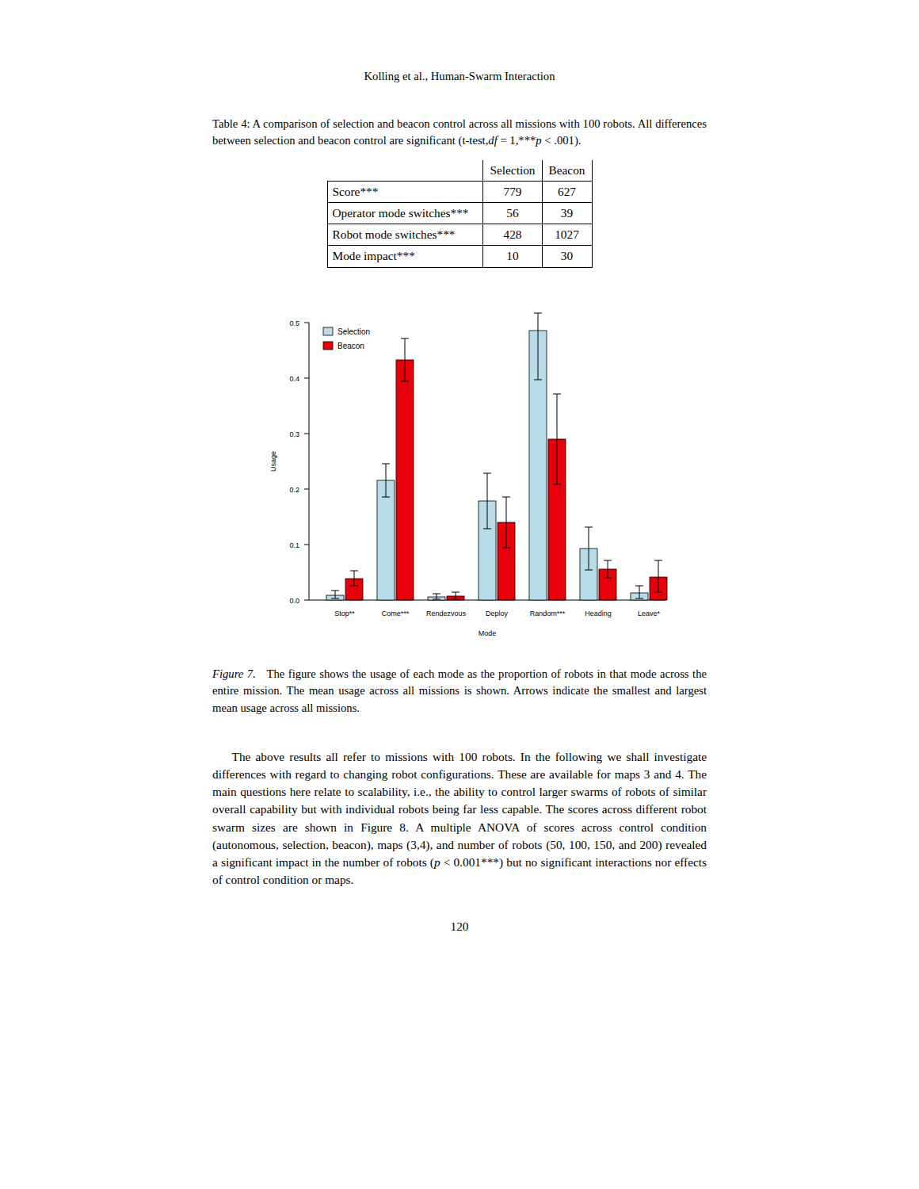Kolling et al., Human-Swarm Interaction
Table 4: A comparison of selection and beacon control across all missions with 100 robots. All differences between selection and beacon control are significant (t-test,df = 1,***p < .001).
| | Selection | Beacon |
| --- | --- | --- |
| Score*** | 779 | 627 |
| Operator mode switches*** | 56 | 39 |
| Robot mode switches*** | 428 | 1027 |
| Mode impact*** | 10 | 30 |
0.0 0.1 0.2 0.3 0.4 0.5 Usage Selection Beacon Stop** Come*** Rendezvous Deploy Random*** Heading Leave* Mode
Figure 7. The figure shows the usage of each mode as the proportion of robots in that mode across the entire mission. The mean usage across all missions is shown. Arrows indicate the smallest and largest mean usage across all missions.
The above results all refer to missions with 100 robots. In the following we shall investigate differences with regard to changing robot configurations. These are available for maps 3 and 4. The main questions here relate to scalability, i.e., the ability to control larger swarms of robots of similar overall capability but with individual robots being far less capable. The scores across different robot swarm sizes are shown in Figure 8. A multiple ANOVA of scores across control condition (autonomous, selection, beacon), maps (3,4), and number of robots (50, 100, 150, and 200) revealed a significant impact in the number of robots (p < 0.001***) but no significant interactions nor effects of control condition or maps.
120